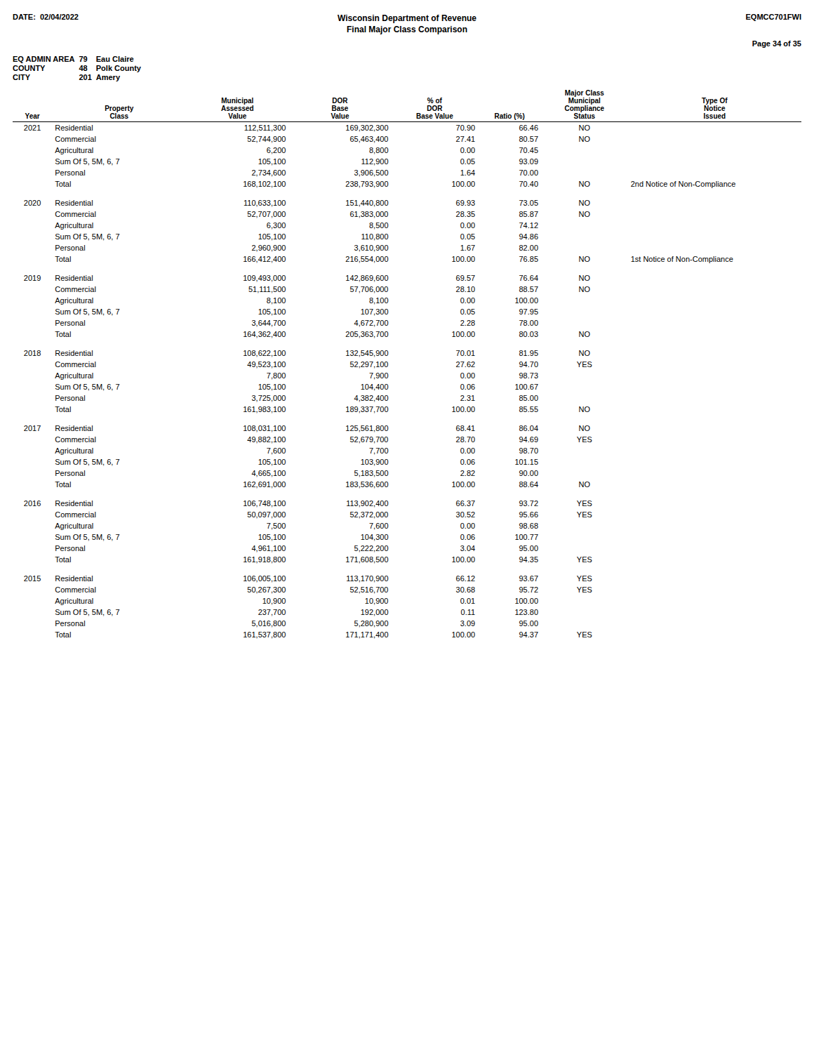DATE: 02/04/2022
EQMCC701FWI
Wisconsin Department of Revenue
Final Major Class Comparison
Page 34 of 35
| EQ ADMIN AREA | 79 | Eau Claire |
| COUNTY | 48 | Polk County |
| CITY | 201 | Amery |
| Year | Property Class | Municipal Assessed Value | DOR Base Value | % of DOR Base Value | Ratio (%) | Major Class Municipal Compliance Status | Type Of Notice Issued |
| --- | --- | --- | --- | --- | --- | --- | --- |
| 2021 | Residential | 112,511,300 | 169,302,300 | 70.90 | 66.46 | NO | |
| | Commercial | 52,744,900 | 65,463,400 | 27.41 | 80.57 | NO | |
| | Agricultural | 6,200 | 8,800 | 0.00 | 70.45 | | |
| | Sum Of 5, 5M, 6, 7 | 105,100 | 112,900 | 0.05 | 93.09 | | |
| | Personal | 2,734,600 | 3,906,500 | 1.64 | 70.00 | | |
| | Total | 168,102,100 | 238,793,900 | 100.00 | 70.40 | NO | 2nd Notice of Non-Compliance |
| 2020 | Residential | 110,633,100 | 151,440,800 | 69.93 | 73.05 | NO | |
| | Commercial | 52,707,000 | 61,383,000 | 28.35 | 85.87 | NO | |
| | Agricultural | 6,300 | 8,500 | 0.00 | 74.12 | | |
| | Sum Of 5, 5M, 6, 7 | 105,100 | 110,800 | 0.05 | 94.86 | | |
| | Personal | 2,960,900 | 3,610,900 | 1.67 | 82.00 | | |
| | Total | 166,412,400 | 216,554,000 | 100.00 | 76.85 | NO | 1st Notice of Non-Compliance |
| 2019 | Residential | 109,493,000 | 142,869,600 | 69.57 | 76.64 | NO | |
| | Commercial | 51,111,500 | 57,706,000 | 28.10 | 88.57 | NO | |
| | Agricultural | 8,100 | 8,100 | 0.00 | 100.00 | | |
| | Sum Of 5, 5M, 6, 7 | 105,100 | 107,300 | 0.05 | 97.95 | | |
| | Personal | 3,644,700 | 4,672,700 | 2.28 | 78.00 | | |
| | Total | 164,362,400 | 205,363,700 | 100.00 | 80.03 | NO | |
| 2018 | Residential | 108,622,100 | 132,545,900 | 70.01 | 81.95 | NO | |
| | Commercial | 49,523,100 | 52,297,100 | 27.62 | 94.70 | YES | |
| | Agricultural | 7,800 | 7,900 | 0.00 | 98.73 | | |
| | Sum Of 5, 5M, 6, 7 | 105,100 | 104,400 | 0.06 | 100.67 | | |
| | Personal | 3,725,000 | 4,382,400 | 2.31 | 85.00 | | |
| | Total | 161,983,100 | 189,337,700 | 100.00 | 85.55 | NO | |
| 2017 | Residential | 108,031,100 | 125,561,800 | 68.41 | 86.04 | NO | |
| | Commercial | 49,882,100 | 52,679,700 | 28.70 | 94.69 | YES | |
| | Agricultural | 7,600 | 7,700 | 0.00 | 98.70 | | |
| | Sum Of 5, 5M, 6, 7 | 105,100 | 103,900 | 0.06 | 101.15 | | |
| | Personal | 4,665,100 | 5,183,500 | 2.82 | 90.00 | | |
| | Total | 162,691,000 | 183,536,600 | 100.00 | 88.64 | NO | |
| 2016 | Residential | 106,748,100 | 113,902,400 | 66.37 | 93.72 | YES | |
| | Commercial | 50,097,000 | 52,372,000 | 30.52 | 95.66 | YES | |
| | Agricultural | 7,500 | 7,600 | 0.00 | 98.68 | | |
| | Sum Of 5, 5M, 6, 7 | 105,100 | 104,300 | 0.06 | 100.77 | | |
| | Personal | 4,961,100 | 5,222,200 | 3.04 | 95.00 | | |
| | Total | 161,918,800 | 171,608,500 | 100.00 | 94.35 | YES | |
| 2015 | Residential | 106,005,100 | 113,170,900 | 66.12 | 93.67 | YES | |
| | Commercial | 50,267,300 | 52,516,700 | 30.68 | 95.72 | YES | |
| | Agricultural | 10,900 | 10,900 | 0.01 | 100.00 | | |
| | Sum Of 5, 5M, 6, 7 | 237,700 | 192,000 | 0.11 | 123.80 | | |
| | Personal | 5,016,800 | 5,280,900 | 3.09 | 95.00 | | |
| | Total | 161,537,800 | 171,171,400 | 100.00 | 94.37 | YES | |